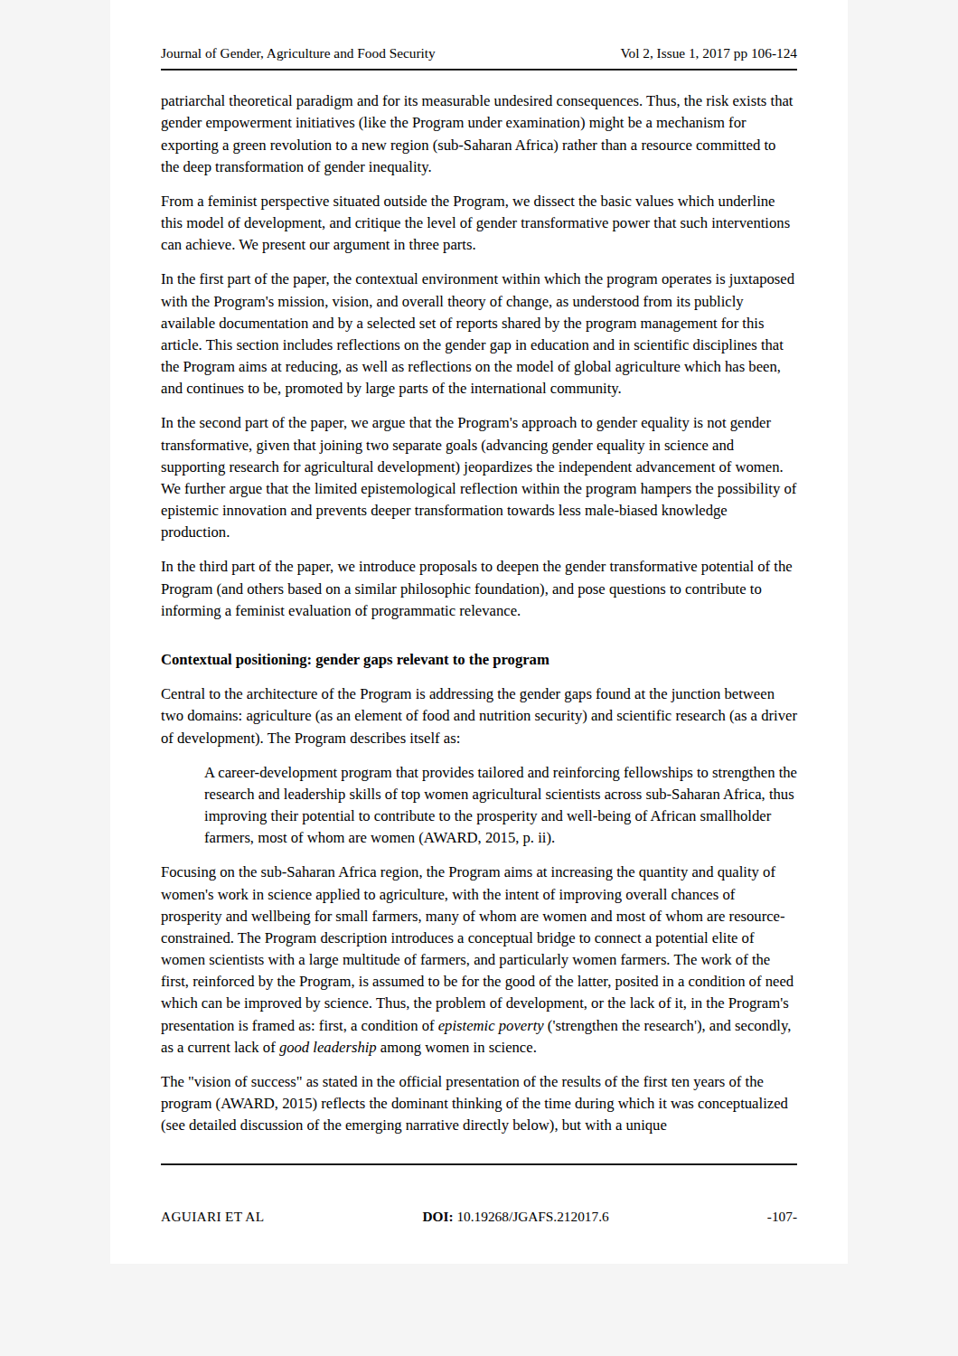Journal of Gender, Agriculture and Food Security
Vol 2, Issue 1, 2017 pp 106-124
patriarchal theoretical paradigm and for its measurable undesired consequences. Thus, the risk exists that gender empowerment initiatives (like the Program under examination) might be a mechanism for exporting a green revolution to a new region (sub-Saharan Africa) rather than a resource committed to the deep transformation of gender inequality.
From a feminist perspective situated outside the Program, we dissect the basic values which underline this model of development, and critique the level of gender transformative power that such interventions can achieve. We present our argument in three parts.
In the first part of the paper, the contextual environment within which the program operates is juxtaposed with the Program's mission, vision, and overall theory of change, as understood from its publicly available documentation and by a selected set of reports shared by the program management for this article. This section includes reflections on the gender gap in education and in scientific disciplines that the Program aims at reducing, as well as reflections on the model of global agriculture which has been, and continues to be, promoted by large parts of the international community.
In the second part of the paper, we argue that the Program's approach to gender equality is not gender transformative, given that joining two separate goals (advancing gender equality in science and supporting research for agricultural development) jeopardizes the independent advancement of women. We further argue that the limited epistemological reflection within the program hampers the possibility of epistemic innovation and prevents deeper transformation towards less male-biased knowledge production.
In the third part of the paper, we introduce proposals to deepen the gender transformative potential of the Program (and others based on a similar philosophic foundation), and pose questions to contribute to informing a feminist evaluation of programmatic relevance.
Contextual positioning: gender gaps relevant to the program
Central to the architecture of the Program is addressing the gender gaps found at the junction between two domains: agriculture (as an element of food and nutrition security) and scientific research (as a driver of development). The Program describes itself as:
A career-development program that provides tailored and reinforcing fellowships to strengthen the research and leadership skills of top women agricultural scientists across sub-Saharan Africa, thus improving their potential to contribute to the prosperity and well-being of African smallholder farmers, most of whom are women (AWARD, 2015, p. ii).
Focusing on the sub-Saharan Africa region, the Program aims at increasing the quantity and quality of women's work in science applied to agriculture, with the intent of improving overall chances of prosperity and wellbeing for small farmers, many of whom are women and most of whom are resource-constrained. The Program description introduces a conceptual bridge to connect a potential elite of women scientists with a large multitude of farmers, and particularly women farmers. The work of the first, reinforced by the Program, is assumed to be for the good of the latter, posited in a condition of need which can be improved by science. Thus, the problem of development, or the lack of it, in the Program's presentation is framed as: first, a condition of epistemic poverty ('strengthen the research'), and secondly, as a current lack of good leadership among women in science.
The "vision of success" as stated in the official presentation of the results of the first ten years of the program (AWARD, 2015) reflects the dominant thinking of the time during which it was conceptualized (see detailed discussion of the emerging narrative directly below), but with a unique
AGUIARI ET AL
DOI: 10.19268/JGAFS.212017.6
-107-